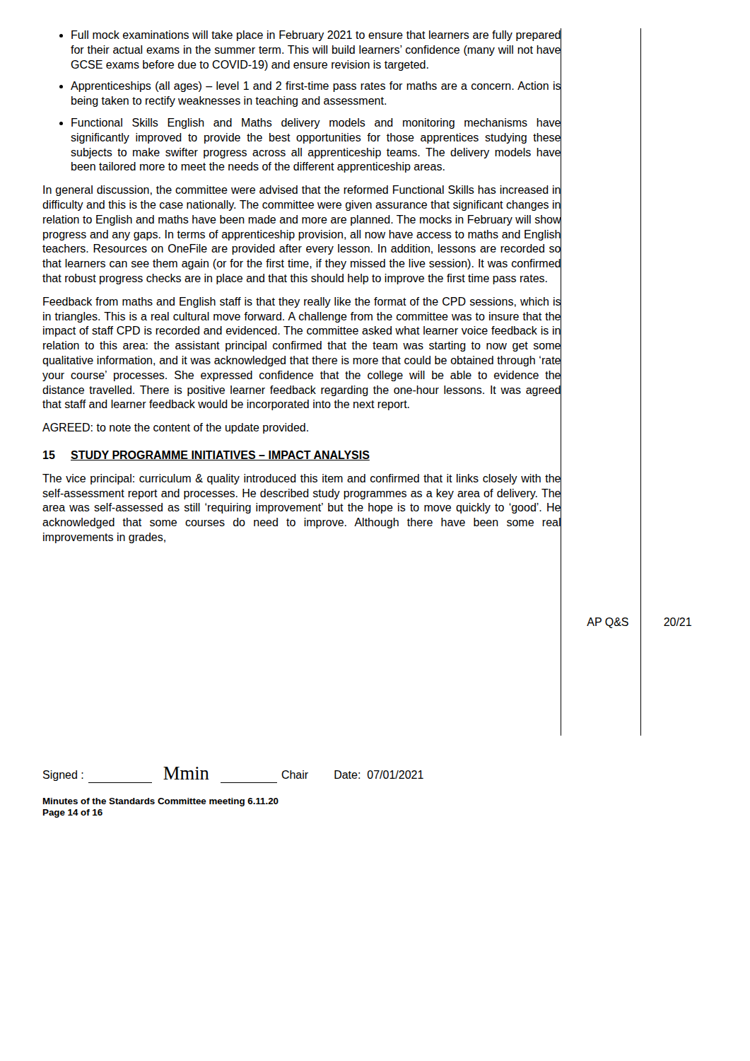| Full mock examinations will take place in February 2021 to ensure that learners are fully prepared for their actual exams in the summer term. This will build learners’ confidence (many will not have GCSE exams before due to COVID-19) and ensure revision is targeted. Apprenticeships (all ages) – level 1 and 2 first-time pass rates for maths are a concern. Action is being taken to rectify weaknesses in teaching and assessment. Functional Skills English and Maths delivery models and monitoring mechanisms have significantly improved to provide the best opportunities for those apprentices studying these subjects to make swifter progress across all apprenticeship teams. The delivery models have been tailored more to meet the needs of the different apprenticeship areas. In general discussion, the committee were advised that the reformed Functional Skills has increased in difficulty and this is the case nationally. The committee were given assurance that significant changes in relation to English and maths have been made and more are planned. The mocks in February will show progress and any gaps. In terms of apprenticeship provision, all now have access to maths and English teachers. Resources on OneFile are provided after every lesson. In addition, lessons are recorded so that learners can see them again (or for the first time, if they missed the live session). It was confirmed that robust progress checks are in place and that this should help to improve the first time pass rates. Feedback from maths and English staff is that they really like the format of the CPD sessions, which is in triangles. This is a real cultural move forward. A challenge from the committee was to insure that the impact of staff CPD is recorded and evidenced. The committee asked what learner voice feedback is in relation to this area: the assistant principal confirmed that the team was starting to now get some qualitative information, and it was acknowledged that there is more that could be obtained through ‘rate your course’ processes. She expressed confidence that the college will be able to evidence the distance travelled. There is positive learner feedback regarding the one-hour lessons. It was agreed that staff and learner feedback would be incorporated into the next report. AGREED: to note the content of the update provided. / 15 / STUDY PROGRAMME INITIATIVES – IMPACT ANALYSIS / The vice principal: curriculum & quality introduced this item and confirmed that it links closely with the self-assessment report and processes. He described study programmes as a key area of delivery. The area was self-assessed as still ‘requiring improvement’ but the hope is to move quickly to ‘good’. He acknowledged that some courses do need to improve. Although there have been some real improvements in grades, | | |
AP Q&S
20/21
Signed : Mmin Chair Date: 07/01/2021
Minutes of the Standards Committee meeting 6.11.20
Page 14 of 16